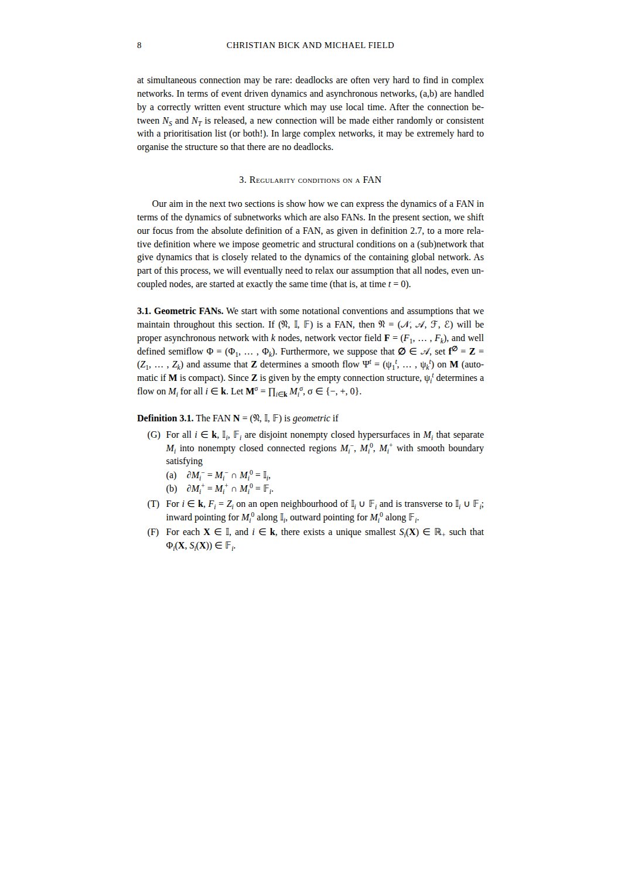8 CHRISTIAN BICK AND MICHAEL FIELD
at simultaneous connection may be rare: deadlocks are often very hard to find in complex networks. In terms of event driven dynamics and asynchronous networks, (a,b) are handled by a correctly written event structure which may use local time. After the connection between NS and NT is released, a new connection will be made either randomly or consistent with a prioritisation list (or both!). In large complex networks, it may be extremely hard to organise the structure so that there are no deadlocks.
3. Regularity conditions on a FAN
Our aim in the next two sections is show how we can express the dynamics of a FAN in terms of the dynamics of subnetworks which are also FANs. In the present section, we shift our focus from the absolute definition of a FAN, as given in definition 2.7, to a more relative definition where we impose geometric and structural conditions on a (sub)network that give dynamics that is closely related to the dynamics of the containing global network. As part of this process, we will eventually need to relax our assumption that all nodes, even uncoupled nodes, are started at exactly the same time (that is, at time t = 0).
3.1. Geometric FANs. We start with some notational conventions and assumptions that we maintain throughout this section. If (𝔑, 𝕀, 𝔽) is a FAN, then 𝔑 = (𝒩, 𝒜, ℱ, ℰ) will be proper asynchronous network with k nodes, network vector field F = (F1, … , Fk), and well defined semiflow Φ = (Φ1, … , Φk). Furthermore, we suppose that ∅ ∈ 𝒜, set f∅ = Z = (Z1, … , Zk) and assume that Z determines a smooth flow Ψt = (ψ1t, … , ψkt) on M (automatic if M is compact). Since Z is given by the empty connection structure, ψit determines a flow on Mi for all i ∈ k. Let Mσ = ∏i∈k Miσ, σ ∈ {−, +, 0}.
Definition 3.1. The FAN N = (𝔑, 𝕀, 𝔽) is geometric if
(G) For all i ∈ k, 𝕀i, 𝔽i are disjoint nonempty closed hypersurfaces in Mi that separate Mi into nonempty closed connected regions Mi−, Mi0, Mi+ with smooth boundary satisfying
(a)∂Mi− = Mi− ∩ Mi0 = 𝕀i,
(b)∂Mi+ = Mi+ ∩ Mi0 = 𝔽i.
(T) For i ∈ k, Fi = Zi on an open neighbourhood of 𝕀i ∪ 𝔽i and is transverse to 𝕀i ∪ 𝔽i; inward pointing for Mi0 along 𝕀i, outward pointing for Mi0 along 𝔽i.
(F) For each X ∈ 𝕀, and i ∈ k, there exists a unique smallest Si(X) ∈ ℝ+ such that Φi(X, Si(X)) ∈ 𝔽i.